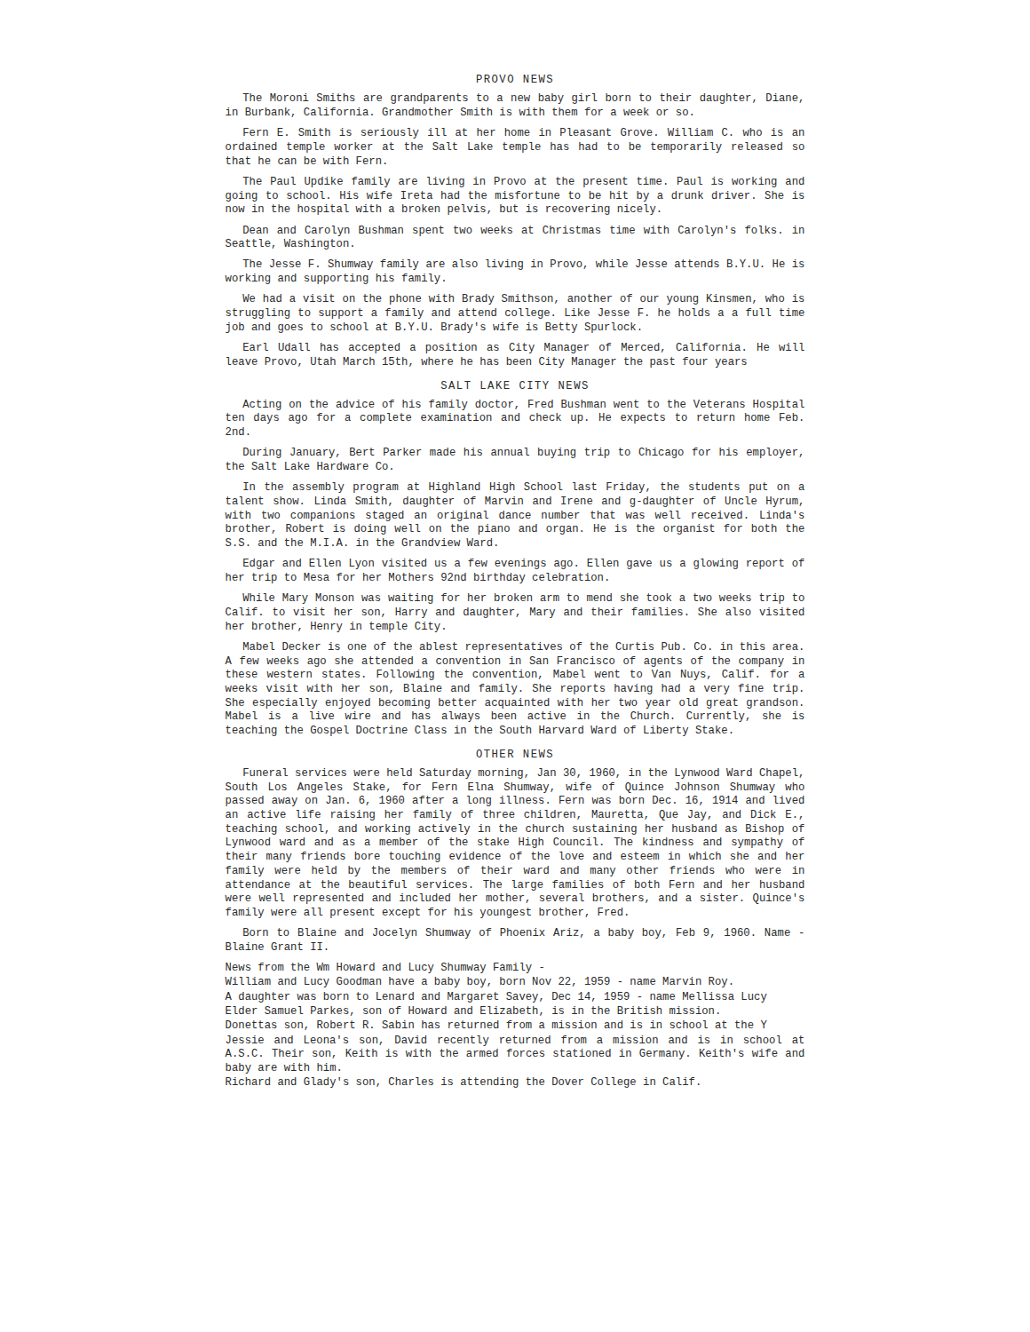PROVO NEWS
The Moroni Smiths are grandparents to a new baby girl born to their daughter, Diane, in Burbank, California. Grandmother Smith is with them for a week or so.
Fern E. Smith is seriously ill at her home in Pleasant Grove. William C. who is an ordained temple worker at the Salt Lake temple has had to be temporarily released so that he can be with Fern.
The Paul Updike family are living in Provo at the present time. Paul is working and going to school. His wife Ireta had the misfortune to be hit by a drunk driver. She is now in the hospital with a broken pelvis, but is recovering nicely.
Dean and Carolyn Bushman spent two weeks at Christmas time with Carolyn's folks. in Seattle, Washington.
The Jesse F. Shumway family are also living in Provo, while Jesse attends B.Y.U. He is working and supporting his family.
We had a visit on the phone with Brady Smithson, another of our young Kinsmen, who is struggling to support a family and attend college. Like Jesse F. he holds a a full time job and goes to school at B.Y.U. Brady's wife is Betty Spurlock.
Earl Udall has accepted a position as City Manager of Merced, California. He will leave Provo, Utah March 15th, where he has been City Manager the past four years
SALT LAKE CITY NEWS
Acting on the advice of his family doctor, Fred Bushman went to the Veterans Hospital ten days ago for a complete examination and check up. He expects to return home Feb. 2nd.
During January, Bert Parker made his annual buying trip to Chicago for his employer, the Salt Lake Hardware Co.
In the assembly program at Highland High School last Friday, the students put on a talent show. Linda Smith, daughter of Marvin and Irene and g-daughter of Uncle Hyrum, with two companions staged an original dance number that was well received. Linda's brother, Robert is doing well on the piano and organ. He is the organist for both the S.S. and the M.I.A. in the Grandview Ward.
Edgar and Ellen Lyon visited us a few evenings ago. Ellen gave us a glowing report of her trip to Mesa for her Mothers 92nd birthday celebration.
While Mary Monson was waiting for her broken arm to mend she took a two weeks trip to Calif. to visit her son, Harry and daughter, Mary and their families. She also visited her brother, Henry in temple City.
Mabel Decker is one of the ablest representatives of the Curtis Pub. Co. in this area. A few weeks ago she attended a convention in San Francisco of agents of the company in these western states. Following the convention, Mabel went to Van Nuys, Calif. for a weeks visit with her son, Blaine and family. She reports having had a very fine trip. She especially enjoyed becoming better acquainted with her two year old great grandson. Mabel is a live wire and has always been active in the Church. Currently, she is teaching the Gospel Doctrine Class in the South Harvard Ward of Liberty Stake.
OTHER NEWS
Funeral services were held Saturday morning, Jan 30, 1960, in the Lynwood Ward Chapel, South Los Angeles Stake, for Fern Elna Shumway, wife of Quince Johnson Shumway who passed away on Jan. 6, 1960 after a long illness. Fern was born Dec. 16, 1914 and lived an active life raising her family of three children, Mauretta, Que Jay, and Dick E., teaching school, and working actively in the church sustaining her husband as Bishop of Lynwood ward and as a member of the stake High Council. The kindness and sympathy of their many friends bore touching evidence of the love and esteem in which she and her family were held by the members of their ward and many other friends who were in attendance at the beautiful services. The large families of both Fern and her husband were well represented and included her mother, several brothers, and a sister. Quince's family were all present except for his youngest brother, Fred.
Born to Blaine and Jocelyn Shumway of Phoenix Ariz, a baby boy, Feb 9, 1960. Name - Blaine Grant II.
News from the Wm Howard and Lucy Shumway Family -
William and Lucy Goodman have a baby boy, born Nov 22, 1959 - name Marvin Roy.
A daughter was born to Lenard and Margaret Savey, Dec 14, 1959 - name Mellissa Lucy
Elder Samuel Parkes, son of Howard and Elizabeth, is in the British mission.
Donettas son, Robert R. Sabin has returned from a mission and is in school at the Y
Jessie and Leona's son, David recently returned from a mission and is in school at A.S.C. Their son, Keith is with the armed forces stationed in Germany. Keith's wife and baby are with him.
Richard and Glady's son, Charles is attending the Dover College in Calif.